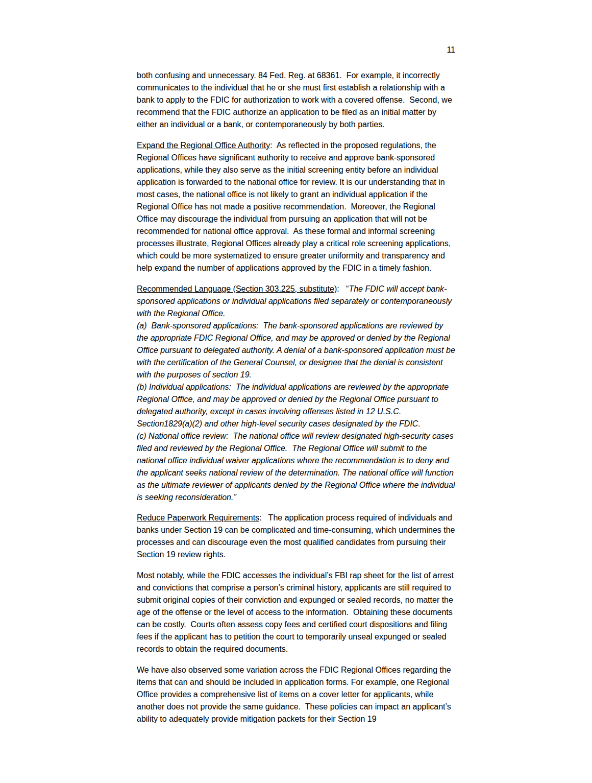11
both confusing and unnecessary. 84 Fed. Reg. at 68361. For example, it incorrectly communicates to the individual that he or she must first establish a relationship with a bank to apply to the FDIC for authorization to work with a covered offense. Second, we recommend that the FDIC authorize an application to be filed as an initial matter by either an individual or a bank, or contemporaneously by both parties.
Expand the Regional Office Authority: As reflected in the proposed regulations, the Regional Offices have significant authority to receive and approve bank-sponsored applications, while they also serve as the initial screening entity before an individual application is forwarded to the national office for review. It is our understanding that in most cases, the national office is not likely to grant an individual application if the Regional Office has not made a positive recommendation. Moreover, the Regional Office may discourage the individual from pursuing an application that will not be recommended for national office approval. As these formal and informal screening processes illustrate, Regional Offices already play a critical role screening applications, which could be more systematized to ensure greater uniformity and transparency and help expand the number of applications approved by the FDIC in a timely fashion.
Recommended Language (Section 303.225, substitute): “The FDIC will accept bank-sponsored applications or individual applications filed separately or contemporaneously with the Regional Office.
(a) Bank-sponsored applications: The bank-sponsored applications are reviewed by the appropriate FDIC Regional Office, and may be approved or denied by the Regional Office pursuant to delegated authority. A denial of a bank-sponsored application must be with the certification of the General Counsel, or designee that the denial is consistent with the purposes of section 19.
(b) Individual applications: The individual applications are reviewed by the appropriate Regional Office, and may be approved or denied by the Regional Office pursuant to delegated authority, except in cases involving offenses listed in 12 U.S.C. Section1829(a)(2) and other high-level security cases designated by the FDIC.
(c) National office review: The national office will review designated high-security cases filed and reviewed by the Regional Office. The Regional Office will submit to the national office individual waiver applications where the recommendation is to deny and the applicant seeks national review of the determination. The national office will function as the ultimate reviewer of applicants denied by the Regional Office where the individual is seeking reconsideration.”
Reduce Paperwork Requirements: The application process required of individuals and banks under Section 19 can be complicated and time-consuming, which undermines the processes and can discourage even the most qualified candidates from pursuing their Section 19 review rights.
Most notably, while the FDIC accesses the individual’s FBI rap sheet for the list of arrest and convictions that comprise a person’s criminal history, applicants are still required to submit original copies of their conviction and expunged or sealed records, no matter the age of the offense or the level of access to the information. Obtaining these documents can be costly. Courts often assess copy fees and certified court dispositions and filing fees if the applicant has to petition the court to temporarily unseal expunged or sealed records to obtain the required documents.
We have also observed some variation across the FDIC Regional Offices regarding the items that can and should be included in application forms. For example, one Regional Office provides a comprehensive list of items on a cover letter for applicants, while another does not provide the same guidance. These policies can impact an applicant’s ability to adequately provide mitigation packets for their Section 19